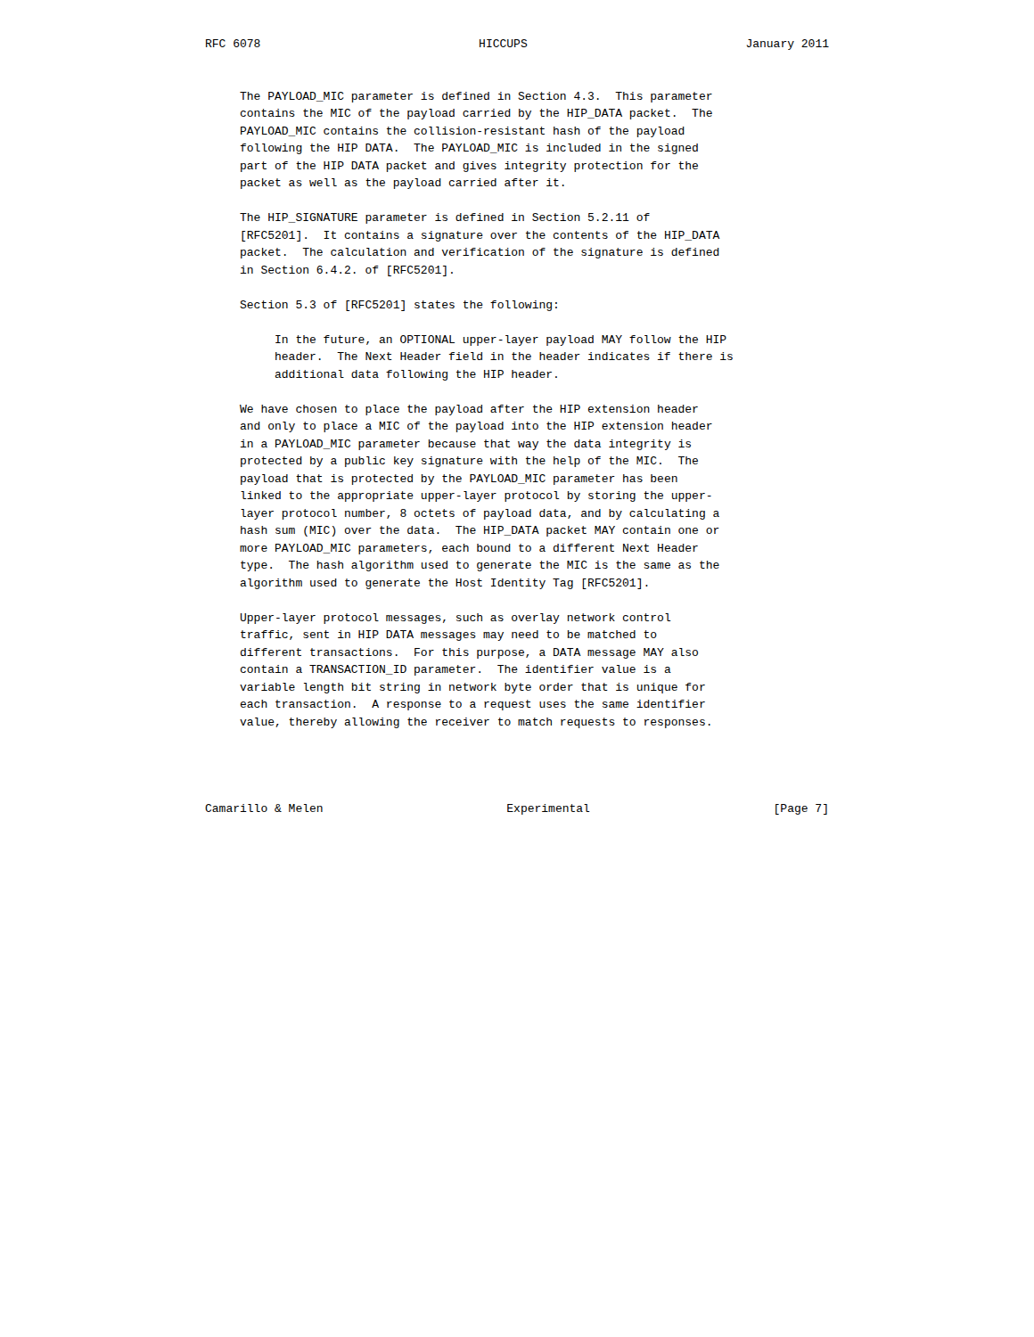RFC 6078 HICCUPS January 2011
The PAYLOAD_MIC parameter is defined in Section 4.3. This parameter contains the MIC of the payload carried by the HIP_DATA packet. The PAYLOAD_MIC contains the collision-resistant hash of the payload following the HIP DATA. The PAYLOAD_MIC is included in the signed part of the HIP DATA packet and gives integrity protection for the packet as well as the payload carried after it.
The HIP_SIGNATURE parameter is defined in Section 5.2.11 of [RFC5201]. It contains a signature over the contents of the HIP_DATA packet. The calculation and verification of the signature is defined in Section 6.4.2. of [RFC5201].
Section 5.3 of [RFC5201] states the following:
In the future, an OPTIONAL upper-layer payload MAY follow the HIP header. The Next Header field in the header indicates if there is additional data following the HIP header.
We have chosen to place the payload after the HIP extension header and only to place a MIC of the payload into the HIP extension header in a PAYLOAD_MIC parameter because that way the data integrity is protected by a public key signature with the help of the MIC. The payload that is protected by the PAYLOAD_MIC parameter has been linked to the appropriate upper-layer protocol by storing the upper- layer protocol number, 8 octets of payload data, and by calculating a hash sum (MIC) over the data. The HIP_DATA packet MAY contain one or more PAYLOAD_MIC parameters, each bound to a different Next Header type. The hash algorithm used to generate the MIC is the same as the algorithm used to generate the Host Identity Tag [RFC5201].
Upper-layer protocol messages, such as overlay network control traffic, sent in HIP DATA messages may need to be matched to different transactions. For this purpose, a DATA message MAY also contain a TRANSACTION_ID parameter. The identifier value is a variable length bit string in network byte order that is unique for each transaction. A response to a request uses the same identifier value, thereby allowing the receiver to match requests to responses.
Camarillo & Melen Experimental [Page 7]